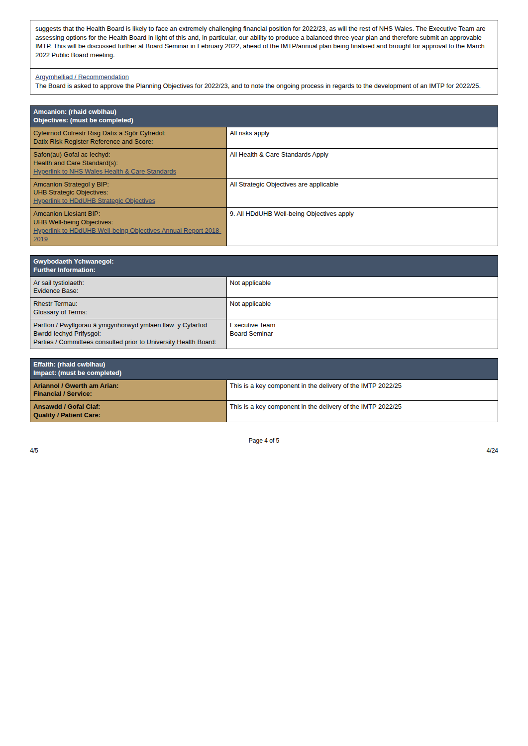suggests that the Health Board is likely to face an extremely challenging financial position for 2022/23, as will the rest of NHS Wales. The Executive Team are assessing options for the Health Board in light of this and, in particular, our ability to produce a balanced three-year plan and therefore submit an approvable IMTP. This will be discussed further at Board Seminar in February 2022, ahead of the IMTP/annual plan being finalised and brought for approval to the March 2022 Public Board meeting.
Argymhelliad / Recommendation
The Board is asked to approve the Planning Objectives for 2022/23, and to note the ongoing process in regards to the development of an IMTP for 2022/25.
| Amcanion: (rhaid cwblhau) Objectives: (must be completed) |
| Cyfeirnod Cofrestr Risg Datix a Sgôr Cyfredol: Datix Risk Register Reference and Score: | All risks apply |
| Safon(au) Gofal ac Iechyd: Health and Care Standard(s): Hyperlink to NHS Wales Health & Care Standards | All Health & Care Standards Apply |
| Amcanion Strategol y BIP: UHB Strategic Objectives: Hyperlink to HDdUHB Strategic Objectives | All Strategic Objectives are applicable |
| Amcanion Llesiant BIP: UHB Well-being Objectives: Hyperlink to HDdUHB Well-being Objectives Annual Report 2018-2019 | 9. All HDdUHB Well-being Objectives apply |
| Gwybodaeth Ychwanegol: Further Information: |
| Ar sail tystiolaeth: Evidence Base: | Not applicable |
| Rhestr Termau: Glossary of Terms: | Not applicable |
| Partïon / Pwyllgorau â ymgynhorwyd ymlaen llaw y Cyfarfod Bwrdd Iechyd Prifysgol: Parties / Committees consulted prior to University Health Board: | Executive Team Board Seminar |
| Effaith: (rhaid cwblhau) Impact: (must be completed) |
| Ariannol / Gwerth am Arian: Financial / Service: | This is a key component in the delivery of the IMTP 2022/25 |
| Ansawdd / Gofal Claf: Quality / Patient Care: | This is a key component in the delivery of the IMTP 2022/25 |
Page 4 of 5
4/5 4/24